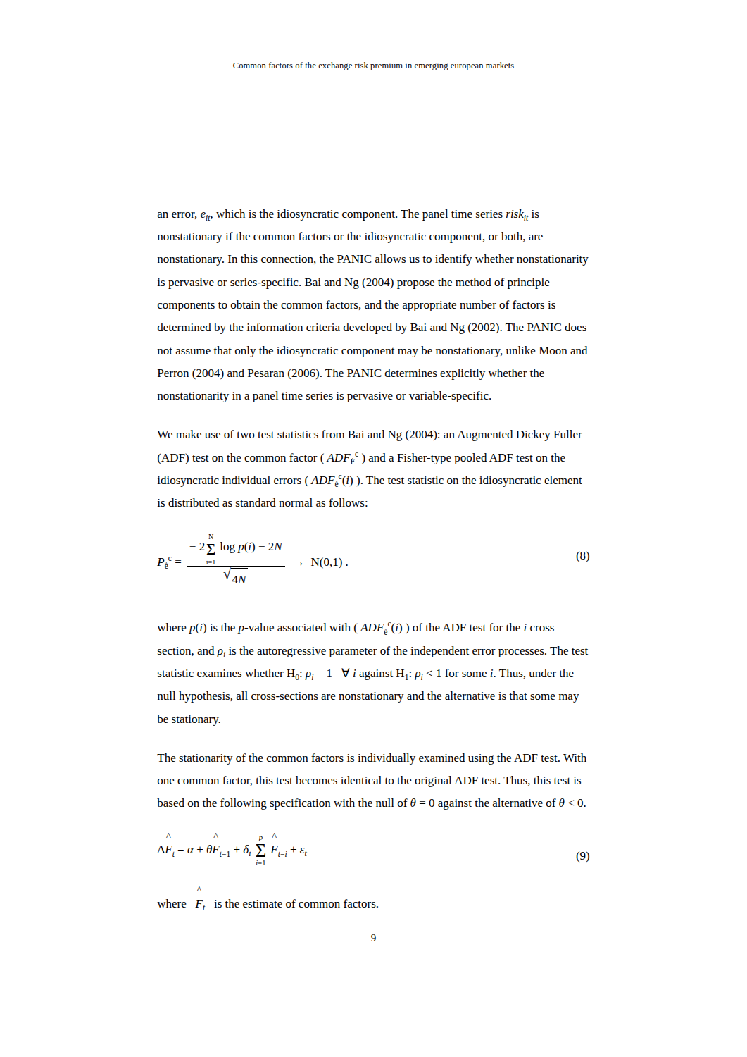Common factors of the exchange risk premium in emerging european markets
an error, eit, which is the idiosyncratic component. The panel time series riskit is nonstationary if the common factors or the idiosyncratic component, or both, are nonstationary. In this connection, the PANIC allows us to identify whether nonstationarity is pervasive or series-specific. Bai and Ng (2004) propose the method of principle components to obtain the common factors, and the appropriate number of factors is determined by the information criteria developed by Bai and Ng (2002). The PANIC does not assume that only the idiosyncratic component may be nonstationary, unlike Moon and Perron (2004) and Pesaran (2006). The PANIC determines explicitly whether the nonstationarity in a panel time series is pervasive or variable-specific.
We make use of two test statistics from Bai and Ng (2004): an Augmented Dickey Fuller (ADF) test on the common factor ( ADFFc ) and a Fisher-type pooled ADF test on the idiosyncratic individual errors ( ADFec(i) ). The test statistic on the idiosyncratic element is distributed as standard normal as follows:
Pec = − 2ΣNi=1 log p(i) − 2N 4N → N(0,1) . (8)
where p(i) is the p-value associated with ( ADFec(i) ) of the ADF test for the i cross section, and ρi is the autoregressive parameter of the independent error processes. The test statistic examines whether H0: ρi = 1 ∀ i against H1: ρi < 1 for some i. Thus, under the null hypothesis, all cross-sections are nonstationary and the alternative is that some may be stationary.
The stationarity of the common factors is individually examined using the ADF test. With one common factor, this test becomes identical to the original ADF test. Thus, this test is based on the following specification with the null of θ = 0 against the alternative of θ < 0.
ΔFt = α + θFt−1 + δi p Σ i=1 Ft−i + εt (9)
where Ft is the estimate of common factors.
9